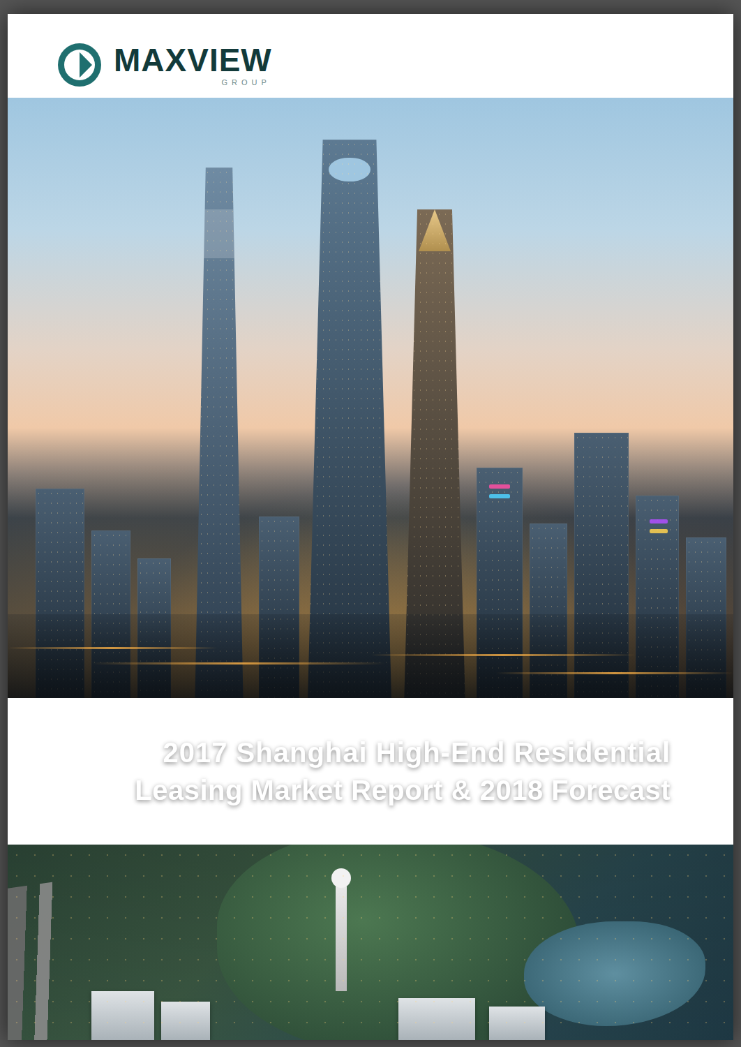MAXVIEW GROUP
2017 Shanghai High-End Residential Leasing Market Report & 2018 Forecast